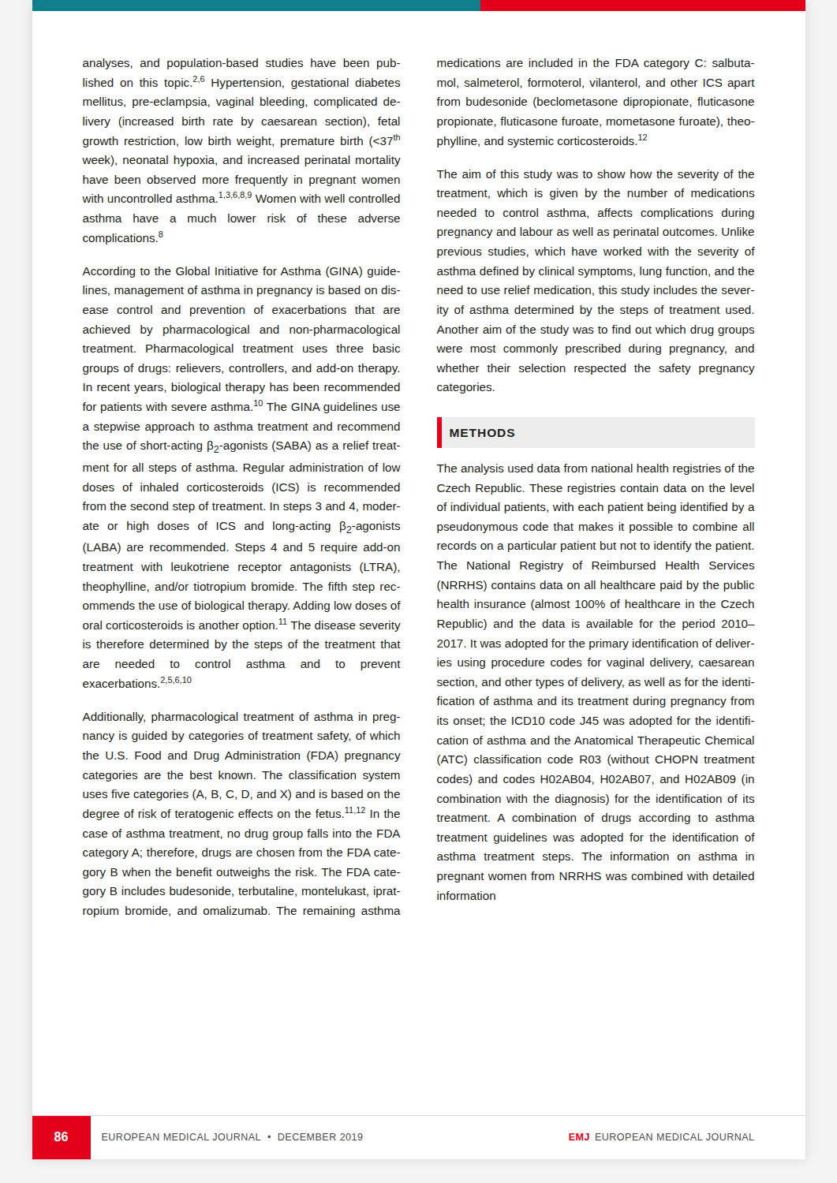analyses, and population-based studies have been published on this topic.2,6 Hypertension, gestational diabetes mellitus, pre-eclampsia, vaginal bleeding, complicated delivery (increased birth rate by caesarean section), fetal growth restriction, low birth weight, premature birth (<37th week), neonatal hypoxia, and increased perinatal mortality have been observed more frequently in pregnant women with uncontrolled asthma.1,3,6,8,9 Women with well controlled asthma have a much lower risk of these adverse complications.8
According to the Global Initiative for Asthma (GINA) guidelines, management of asthma in pregnancy is based on disease control and prevention of exacerbations that are achieved by pharmacological and non-pharmacological treatment. Pharmacological treatment uses three basic groups of drugs: relievers, controllers, and add-on therapy. In recent years, biological therapy has been recommended for patients with severe asthma.10 The GINA guidelines use a stepwise approach to asthma treatment and recommend the use of short-acting β2-agonists (SABA) as a relief treatment for all steps of asthma. Regular administration of low doses of inhaled corticosteroids (ICS) is recommended from the second step of treatment. In steps 3 and 4, moderate or high doses of ICS and long-acting β2-agonists (LABA) are recommended. Steps 4 and 5 require add-on treatment with leukotriene receptor antagonists (LTRA), theophylline, and/or tiotropium bromide. The fifth step recommends the use of biological therapy. Adding low doses of oral corticosteroids is another option.11 The disease severity is therefore determined by the steps of the treatment that are needed to control asthma and to prevent exacerbations.2,5,6,10
Additionally, pharmacological treatment of asthma in pregnancy is guided by categories of treatment safety, of which the U.S. Food and Drug Administration (FDA) pregnancy categories are the best known. The classification system uses five categories (A, B, C, D, and X) and is based on the degree of risk of teratogenic effects on the fetus.11,12 In the case of asthma treatment, no drug group falls into the FDA category A; therefore, drugs are chosen from the FDA category B when the benefit outweighs the risk. The FDA category B includes budesonide, terbutaline, montelukast, ipratropium bromide, and omalizumab. The remaining asthma medications are included in the FDA category C: salbutamol, salmeterol, formoterol, vilanterol, and other ICS apart from budesonide (beclometasone dipropionate, fluticasone propionate, fluticasone furoate, mometasone furoate), theophylline, and systemic corticosteroids.12
The aim of this study was to show how the severity of the treatment, which is given by the number of medications needed to control asthma, affects complications during pregnancy and labour as well as perinatal outcomes. Unlike previous studies, which have worked with the severity of asthma defined by clinical symptoms, lung function, and the need to use relief medication, this study includes the severity of asthma determined by the steps of treatment used. Another aim of the study was to find out which drug groups were most commonly prescribed during pregnancy, and whether their selection respected the safety pregnancy categories.
Methods
The analysis used data from national health registries of the Czech Republic. These registries contain data on the level of individual patients, with each patient being identified by a pseudonymous code that makes it possible to combine all records on a particular patient but not to identify the patient. The National Registry of Reimbursed Health Services (NRRHS) contains data on all healthcare paid by the public health insurance (almost 100% of healthcare in the Czech Republic) and the data is available for the period 2010–2017. It was adopted for the primary identification of deliveries using procedure codes for vaginal delivery, caesarean section, and other types of delivery, as well as for the identification of asthma and its treatment during pregnancy from its onset; the ICD10 code J45 was adopted for the identification of asthma and the Anatomical Therapeutic Chemical (ATC) classification code R03 (without CHOPN treatment codes) and codes H02AB04, H02AB07, and H02AB09 (in combination with the diagnosis) for the identification of its treatment. A combination of drugs according to asthma treatment guidelines was adopted for the identification of asthma treatment steps. The information on asthma in pregnant women from NRRHS was combined with detailed information
86
European Medical Journal • December 2019
EMJ European Medical Journal